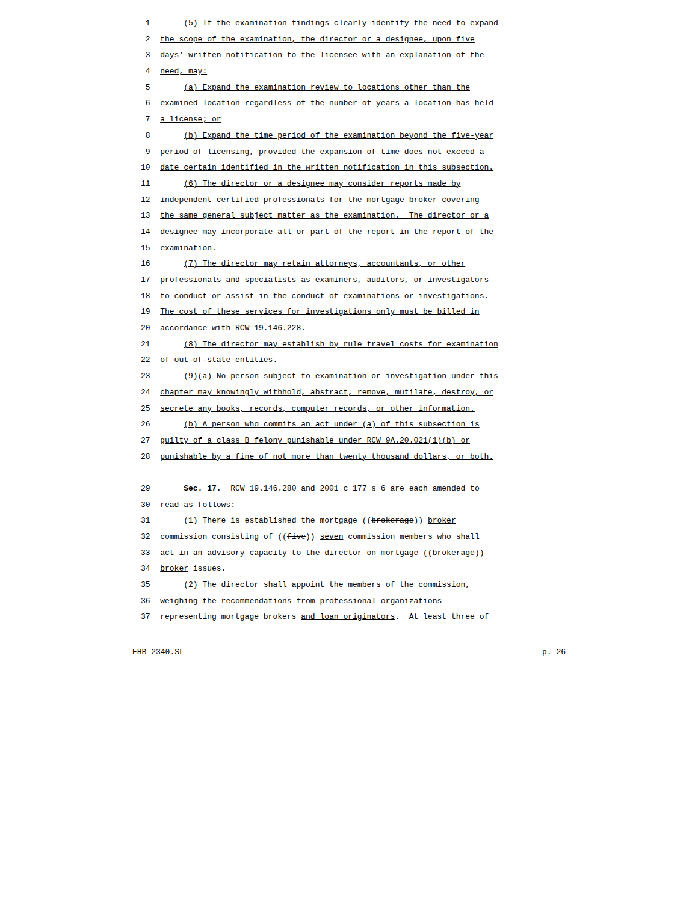| 1 | (5) If the examination findings clearly identify the need to expand |
| 2 | the scope of the examination, the director or a designee, upon five |
| 3 | days' written notification to the licensee with an explanation of the |
| 4 | need, may: |
| 5 | (a) Expand the examination review to locations other than the |
| 6 | examined location regardless of the number of years a location has held |
| 7 | a license; or |
| 8 | (b) Expand the time period of the examination beyond the five-year |
| 9 | period of licensing, provided the expansion of time does not exceed a |
| 10 | date certain identified in the written notification in this subsection. |
| 11 | (6) The director or a designee may consider reports made by |
| 12 | independent certified professionals for the mortgage broker covering |
| 13 | the same general subject matter as the examination. The director or a |
| 14 | designee may incorporate all or part of the report in the report of the |
| 15 | examination. |
| 16 | (7) The director may retain attorneys, accountants, or other |
| 17 | professionals and specialists as examiners, auditors, or investigators |
| 18 | to conduct or assist in the conduct of examinations or investigations. |
| 19 | The cost of these services for investigations only must be billed in |
| 20 | accordance with RCW 19.146.228. |
| 21 | (8) The director may establish by rule travel costs for examination |
| 22 | of out-of-state entities. |
| 23 | (9)(a) No person subject to examination or investigation under this |
| 24 | chapter may knowingly withhold, abstract, remove, mutilate, destroy, or |
| 25 | secrete any books, records, computer records, or other information. |
| 26 | (b) A person who commits an act under (a) of this subsection is |
| 27 | guilty of a class B felony punishable under RCW 9A.20.021(1)(b) or |
| 28 | punishable by a fine of not more than twenty thousand dollars, or both. |
| 29 | Sec. 17. RCW 19.146.280 and 2001 c 177 s 6 are each amended to |
| 30 | read as follows: |
| 31 | (1) There is established the mortgage (( brokerage )) broker |
| 32 | commission consisting of (( five )) seven commission members who shall |
| 33 | act in an advisory capacity to the director on mortgage (( brokerage )) |
| 34 | broker issues. |
| 35 | (2) The director shall appoint the members of the commission, |
| 36 | weighing the recommendations from professional organizations |
| 37 | representing mortgage brokers and loan originators . At least three of |
EHB 2340.SL
p. 26